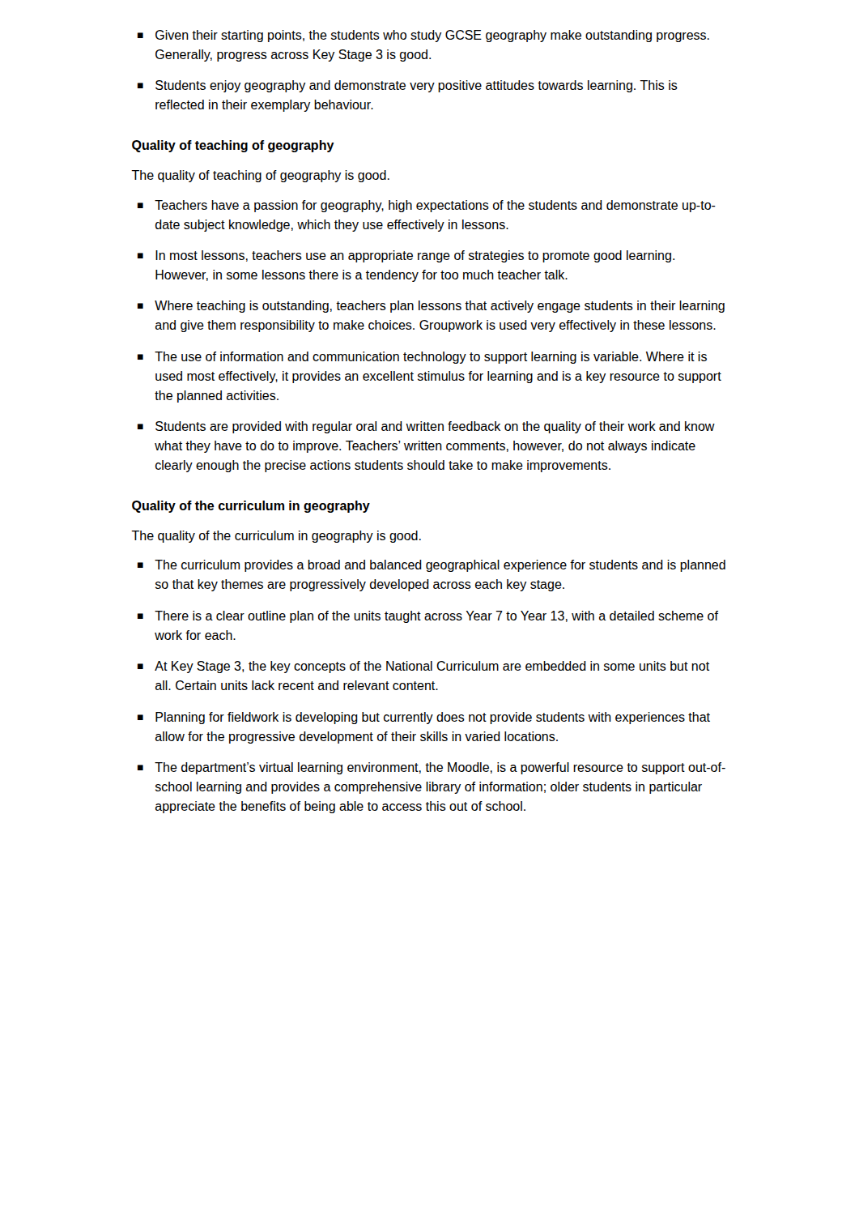Given their starting points, the students who study GCSE geography make outstanding progress. Generally, progress across Key Stage 3 is good.
Students enjoy geography and demonstrate very positive attitudes towards learning. This is reflected in their exemplary behaviour.
Quality of teaching of geography
The quality of teaching of geography is good.
Teachers have a passion for geography, high expectations of the students and demonstrate up-to-date subject knowledge, which they use effectively in lessons.
In most lessons, teachers use an appropriate range of strategies to promote good learning. However, in some lessons there is a tendency for too much teacher talk.
Where teaching is outstanding, teachers plan lessons that actively engage students in their learning and give them responsibility to make choices. Groupwork is used very effectively in these lessons.
The use of information and communication technology to support learning is variable. Where it is used most effectively, it provides an excellent stimulus for learning and is a key resource to support the planned activities.
Students are provided with regular oral and written feedback on the quality of their work and know what they have to do to improve. Teachers’ written comments, however, do not always indicate clearly enough the precise actions students should take to make improvements.
Quality of the curriculum in geography
The quality of the curriculum in geography is good.
The curriculum provides a broad and balanced geographical experience for students and is planned so that key themes are progressively developed across each key stage.
There is a clear outline plan of the units taught across Year 7 to Year 13, with a detailed scheme of work for each.
At Key Stage 3, the key concepts of the National Curriculum are embedded in some units but not all. Certain units lack recent and relevant content.
Planning for fieldwork is developing but currently does not provide students with experiences that allow for the progressive development of their skills in varied locations.
The department’s virtual learning environment, the Moodle, is a powerful resource to support out-of-school learning and provides a comprehensive library of information; older students in particular appreciate the benefits of being able to access this out of school.